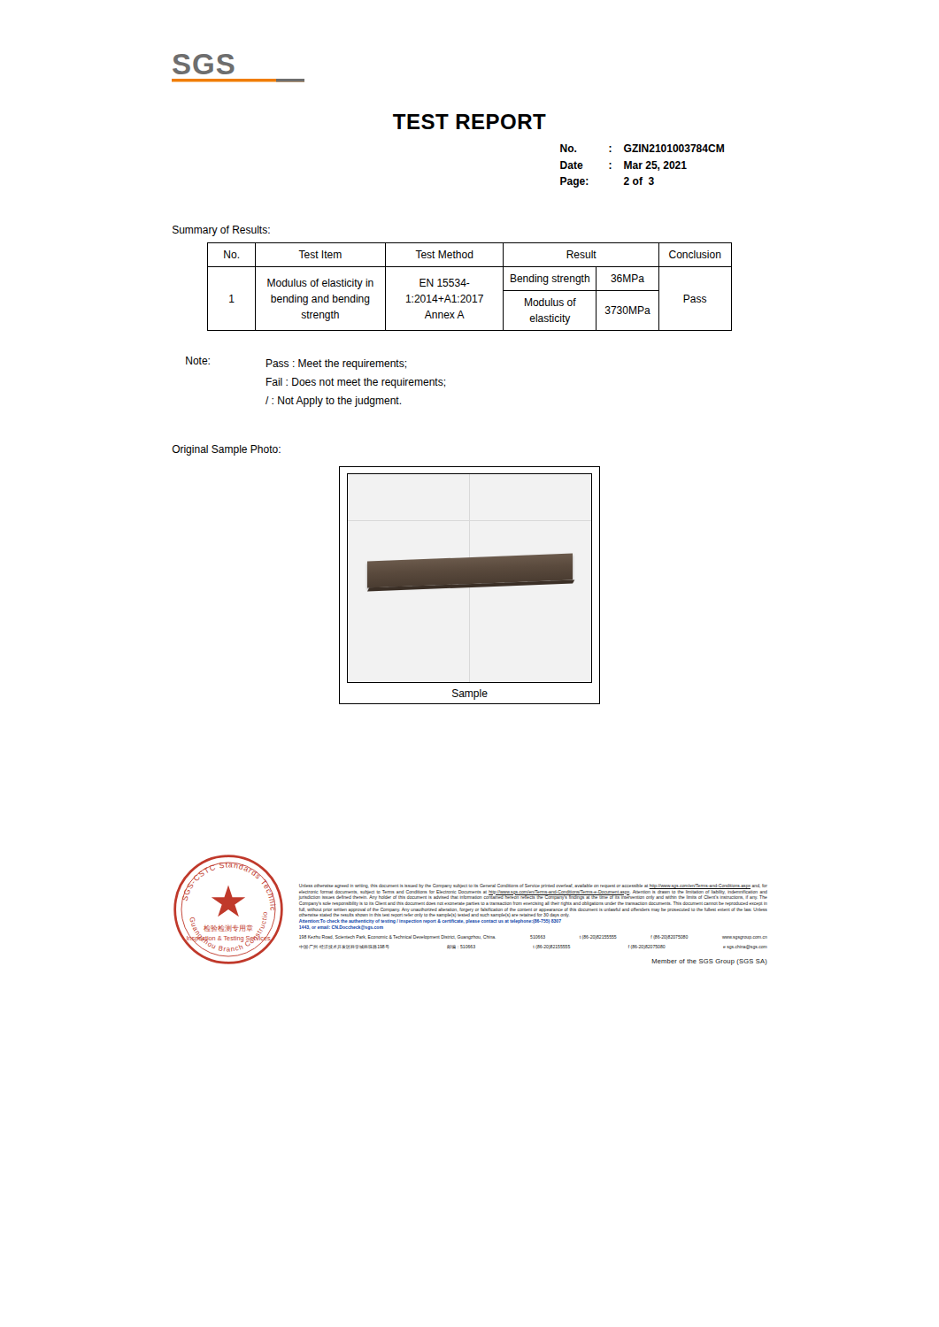SGS
TEST REPORT
| No. | : | GZIN2101003784CM |
| Date | : | Mar 25, 2021 |
| Page: | | 2 of 3 |
Summary of Results:
| No. | Test Item | Test Method | Result | Conclusion |
| --- | --- | --- | --- | --- |
| 1 | Modulus of elasticity in bending and bending strength | EN 15534-1:2014+A1:2017 Annex A | Bending strength | 36MPa | Pass |
| Modulus of elasticity | 3730MPa |
Note:
Pass : Meet the requirements;
Fail : Does not meet the requirements;
/ : Not Apply to the judgment.
Original Sample Photo:
Sample
SGS-CSTC Standards Technical Services Co., Ltd. Guangzhou Branch Construction Material Laboratory 检验检测专用章 Inspection & Testing Services
Unless otherwise agreed in writing, this document is issued by the Company subject to its General Conditions of Service printed overleaf, available on request or accessible at http://www.sgs.com/en/Terms-and-Conditions.aspx and, for electronic format documents, subject to Terms and Conditions for Electronic Documents at http://www.sgs.com/en/Terms-and-Conditions/Terms-e-Document.aspx. Attention is drawn to the limitation of liability, indemnification and jurisdiction issues defined therein. Any holder of this document is advised that information contained hereon reflects the Company's findings at the time of its intervention only and within the limits of Client's instructions, if any. The Company's sole responsibility is to its Client and this document does not exonerate parties to a transaction from exercising all their rights and obligations under the transaction documents. This document cannot be reproduced except in full, without prior written approval of the Company. Any unauthorized alteration, forgery or falsification of the content or appearance of this document is unlawful and offenders may be prosecuted to the fullest extent of the law. Unless otherwise stated the results shown in this test report refer only to the sample(s) tested and such sample(s) are retained for 30 days only.
Attention:To check the authenticity of testing / inspection report & certificate, please contact us at telephone:(86-755) 8307
1443, or email: CN.Doccheck@sgs.com
198 Kezhu Road, Scientech Park, Economic & Technical Development District, Guangzhou, China. 510663 t (86-20)82155555 f (86-20)82075080 www.sgsgroup.com.cn
中国·广州·经济技术开发区科学城科珠路198号 邮编：510663 t (86-20)82155555 f (86-20)82075080 e sgs.china@sgs.com
Member of the SGS Group (SGS SA)